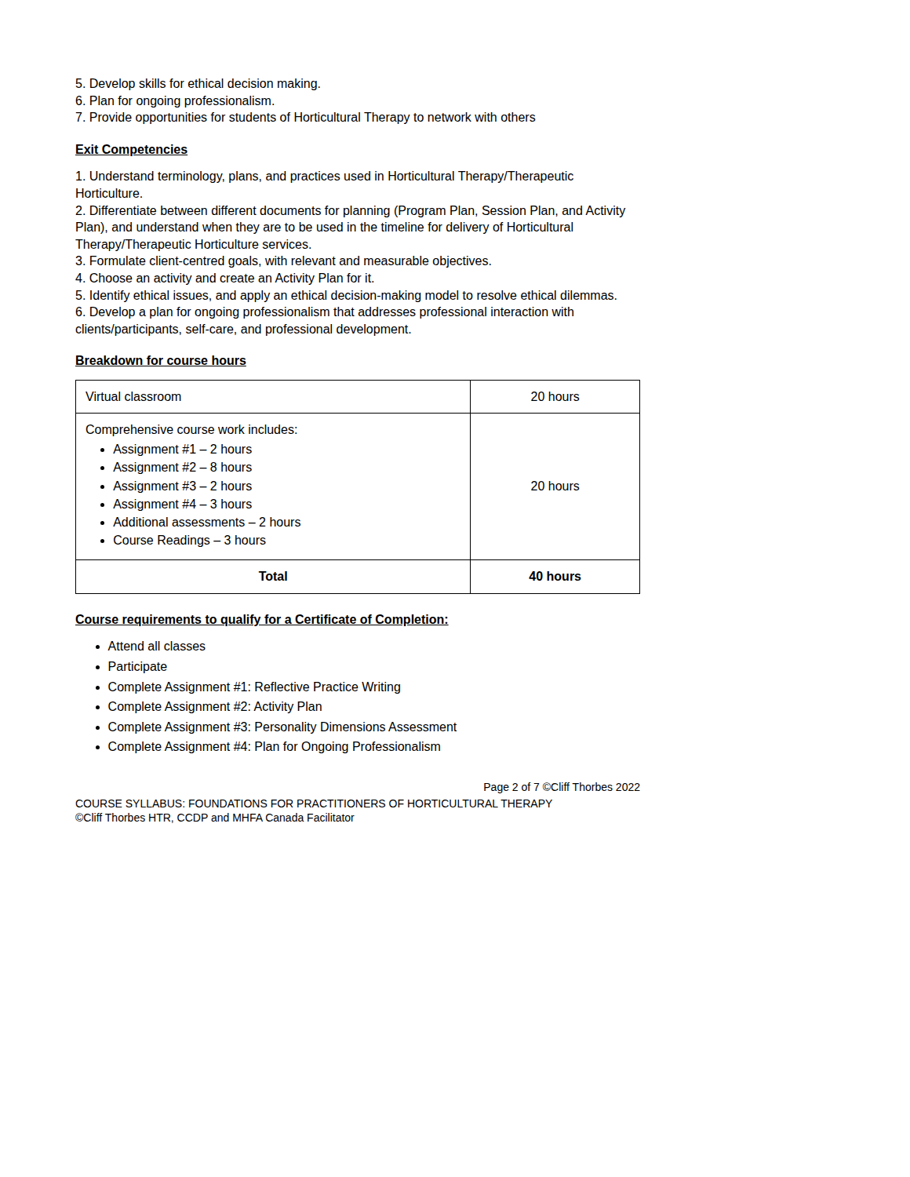5. Develop skills for ethical decision making.
6. Plan for ongoing professionalism.
7. Provide opportunities for students of Horticultural Therapy to network with others
Exit Competencies
1. Understand terminology, plans, and practices used in Horticultural Therapy/Therapeutic Horticulture.
2. Differentiate between different documents for planning (Program Plan, Session Plan, and Activity Plan), and understand when they are to be used in the timeline for delivery of Horticultural Therapy/Therapeutic Horticulture services.
3. Formulate client-centred goals, with relevant and measurable objectives.
4. Choose an activity and create an Activity Plan for it.
5. Identify ethical issues, and apply an ethical decision-making model to resolve ethical dilemmas.
6. Develop a plan for ongoing professionalism that addresses professional interaction with clients/participants, self-care, and professional development.
Breakdown for course hours
| Virtual classroom | 20 hours |
| Comprehensive course work includes: Assignment #1 – 2 hours Assignment #2 – 8 hours Assignment #3 – 2 hours Assignment #4 – 3 hours Additional assessments – 2 hours Course Readings – 3 hours | 20 hours |
| Total | 40 hours |
Course requirements to qualify for a Certificate of Completion:
Attend all classes
Participate
Complete Assignment #1: Reflective Practice Writing
Complete Assignment #2: Activity Plan
Complete Assignment #3: Personality Dimensions Assessment
Complete Assignment #4: Plan for Ongoing Professionalism
Page 2 of 7 ©Cliff Thorbes 2022
COURSE SYLLABUS: FOUNDATIONS FOR PRACTITIONERS OF HORTICULTURAL THERAPY
©Cliff Thorbes HTR, CCDP and MHFA Canada Facilitator